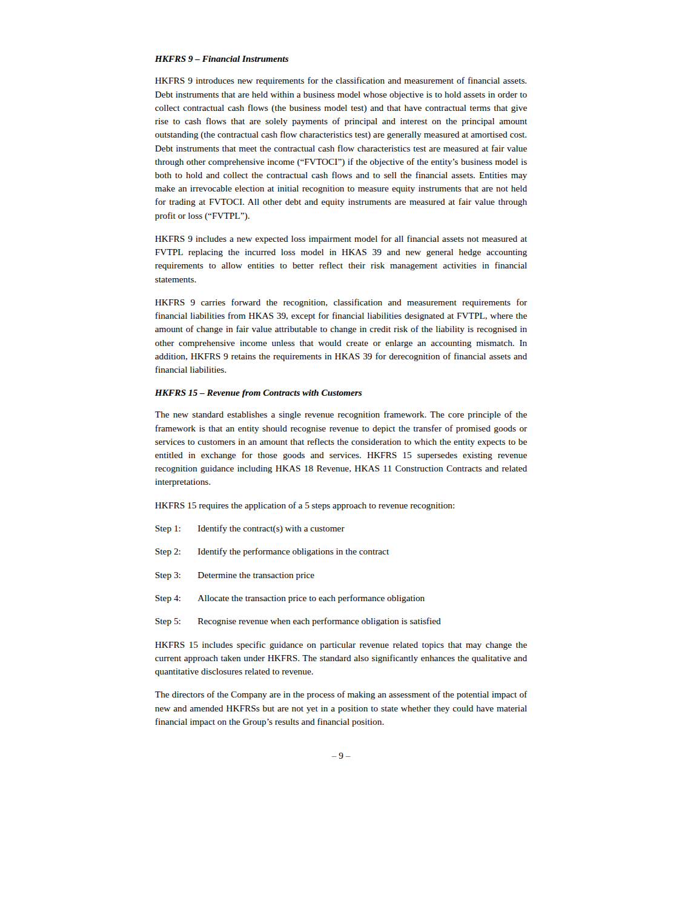HKFRS 9 – Financial Instruments
HKFRS 9 introduces new requirements for the classification and measurement of financial assets. Debt instruments that are held within a business model whose objective is to hold assets in order to collect contractual cash flows (the business model test) and that have contractual terms that give rise to cash flows that are solely payments of principal and interest on the principal amount outstanding (the contractual cash flow characteristics test) are generally measured at amortised cost. Debt instruments that meet the contractual cash flow characteristics test are measured at fair value through other comprehensive income (“FVTOCI”) if the objective of the entity’s business model is both to hold and collect the contractual cash flows and to sell the financial assets. Entities may make an irrevocable election at initial recognition to measure equity instruments that are not held for trading at FVTOCI. All other debt and equity instruments are measured at fair value through profit or loss (“FVTPL”).
HKFRS 9 includes a new expected loss impairment model for all financial assets not measured at FVTPL replacing the incurred loss model in HKAS 39 and new general hedge accounting requirements to allow entities to better reflect their risk management activities in financial statements.
HKFRS 9 carries forward the recognition, classification and measurement requirements for financial liabilities from HKAS 39, except for financial liabilities designated at FVTPL, where the amount of change in fair value attributable to change in credit risk of the liability is recognised in other comprehensive income unless that would create or enlarge an accounting mismatch. In addition, HKFRS 9 retains the requirements in HKAS 39 for derecognition of financial assets and financial liabilities.
HKFRS 15 – Revenue from Contracts with Customers
The new standard establishes a single revenue recognition framework. The core principle of the framework is that an entity should recognise revenue to depict the transfer of promised goods or services to customers in an amount that reflects the consideration to which the entity expects to be entitled in exchange for those goods and services. HKFRS 15 supersedes existing revenue recognition guidance including HKAS 18 Revenue, HKAS 11 Construction Contracts and related interpretations.
HKFRS 15 requires the application of a 5 steps approach to revenue recognition:
Step 1:
Identify the contract(s) with a customer
Step 2:
Identify the performance obligations in the contract
Step 3:
Determine the transaction price
Step 4:
Allocate the transaction price to each performance obligation
Step 5:
Recognise revenue when each performance obligation is satisfied
HKFRS 15 includes specific guidance on particular revenue related topics that may change the current approach taken under HKFRS. The standard also significantly enhances the qualitative and quantitative disclosures related to revenue.
The directors of the Company are in the process of making an assessment of the potential impact of new and amended HKFRSs but are not yet in a position to state whether they could have material financial impact on the Group’s results and financial position.
– 9 –